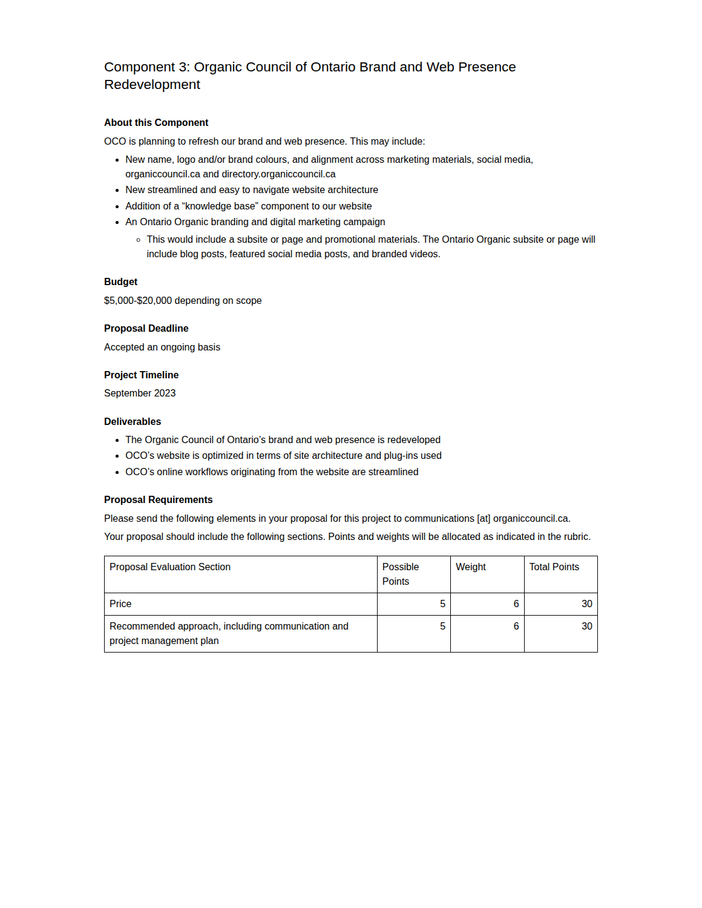Component 3: Organic Council of Ontario Brand and Web Presence Redevelopment
About this Component
OCO is planning to refresh our brand and web presence. This may include:
New name, logo and/or brand colours, and alignment across marketing materials, social media, organiccouncil.ca and directory.organiccouncil.ca
New streamlined and easy to navigate website architecture
Addition of a “knowledge base” component to our website
An Ontario Organic branding and digital marketing campaign
This would include a subsite or page and promotional materials. The Ontario Organic subsite or page will include blog posts, featured social media posts, and branded videos.
Budget
$5,000-$20,000 depending on scope
Proposal Deadline
Accepted an ongoing basis
Project Timeline
September 2023
Deliverables
The Organic Council of Ontario’s brand and web presence is redeveloped
OCO’s website is optimized in terms of site architecture and plug-ins used
OCO’s online workflows originating from the website are streamlined
Proposal Requirements
Please send the following elements in your proposal for this project to communications [at] organiccouncil.ca.
Your proposal should include the following sections. Points and weights will be allocated as indicated in the rubric.
| Proposal Evaluation Section | Possible Points | Weight | Total Points |
| --- | --- | --- | --- |
| Price | 5 | 6 | 30 |
| Recommended approach, including communication and project management plan | 5 | 6 | 30 |